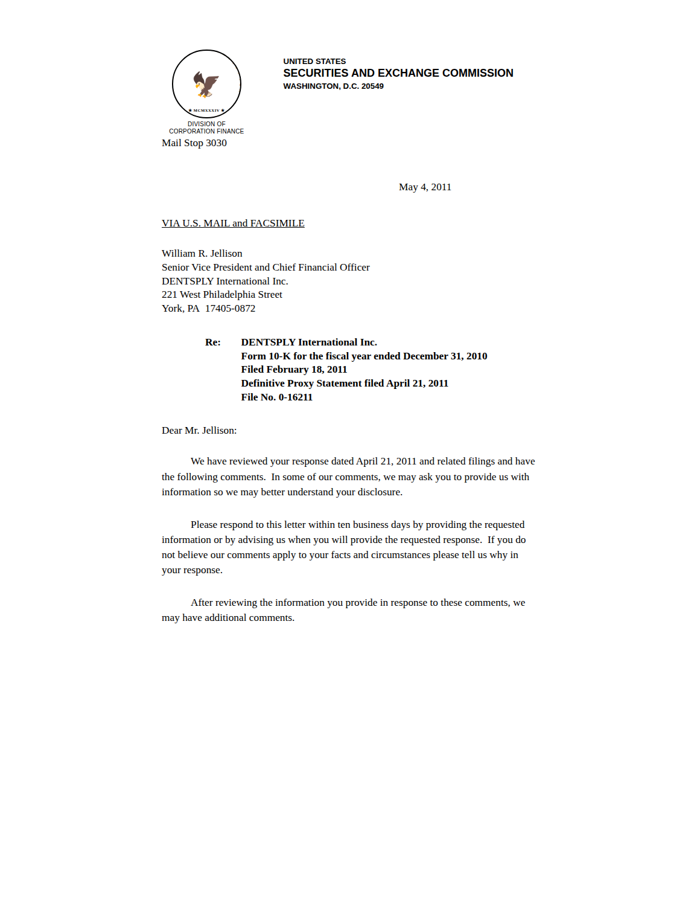S E C U R I T I E S A N D E X C H A N G E C O M M I S S I O N
🦅
★ MCMXXXIV ★
DIVISION OF
CORPORATION FINANCE
UNITED STATES
SECURITIES AND EXCHANGE COMMISSION
WASHINGTON, D.C. 20549
Mail Stop 3030
May 4, 2011
VIA U.S. MAIL and FACSIMILE
William R. Jellison
Senior Vice President and Chief Financial Officer
DENTSPLY International Inc.
221 West Philadelphia Street
York, PA 17405-0872
Re:
DENTSPLY International Inc.
Form 10-K for the fiscal year ended December 31, 2010
Filed February 18, 2011
Definitive Proxy Statement filed April 21, 2011
File No. 0-16211
Dear Mr. Jellison:
We have reviewed your response dated April 21, 2011 and related filings and have the following comments. In some of our comments, we may ask you to provide us with information so we may better understand your disclosure.
Please respond to this letter within ten business days by providing the requested information or by advising us when you will provide the requested response. If you do not believe our comments apply to your facts and circumstances please tell us why in your response.
After reviewing the information you provide in response to these comments, we may have additional comments.